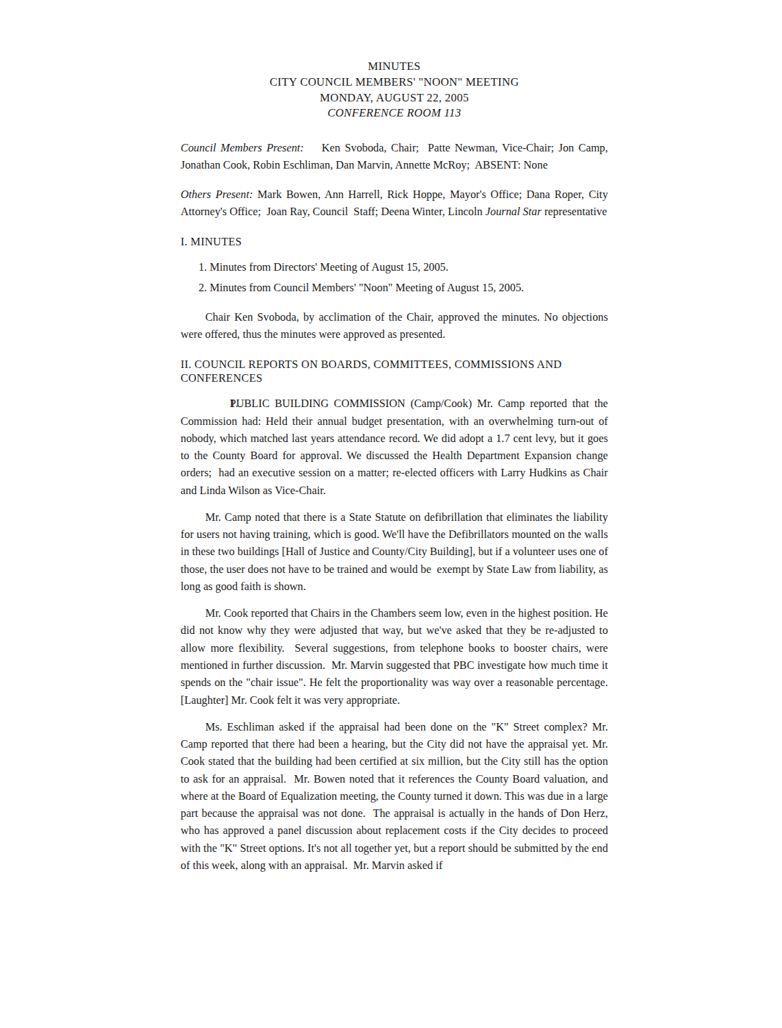MINUTES
CITY COUNCIL MEMBERS' "NOON" MEETING
MONDAY, AUGUST 22, 2005
CONFERENCE ROOM 113
Council Members Present: Ken Svoboda, Chair; Patte Newman, Vice-Chair; Jon Camp, Jonathan Cook, Robin Eschliman, Dan Marvin, Annette McRoy; ABSENT: None
Others Present: Mark Bowen, Ann Harrell, Rick Hoppe, Mayor's Office; Dana Roper, City Attorney's Office; Joan Ray, Council Staff; Deena Winter, Lincoln Journal Star representative
I. MINUTES
1. Minutes from Directors' Meeting of August 15, 2005.
2. Minutes from Council Members' "Noon" Meeting of August 15, 2005.
Chair Ken Svoboda, by acclimation of the Chair, approved the minutes. No objections were offered, thus the minutes were approved as presented.
II. COUNCIL REPORTS ON BOARDS, COMMITTEES, COMMISSIONS AND CONFERENCES
1. PUBLIC BUILDING COMMISSION (Camp/Cook) Mr. Camp reported that the Commission had: Held their annual budget presentation, with an overwhelming turn-out of nobody, which matched last years attendance record. We did adopt a 1.7 cent levy, but it goes to the County Board for approval. We discussed the Health Department Expansion change orders; had an executive session on a matter; re-elected officers with Larry Hudkins as Chair and Linda Wilson as Vice-Chair.
Mr. Camp noted that there is a State Statute on defibrillation that eliminates the liability for users not having training, which is good. We'll have the Defibrillators mounted on the walls in these two buildings [Hall of Justice and County/City Building], but if a volunteer uses one of those, the user does not have to be trained and would be exempt by State Law from liability, as long as good faith is shown.
Mr. Cook reported that Chairs in the Chambers seem low, even in the highest position. He did not know why they were adjusted that way, but we've asked that they be re-adjusted to allow more flexibility. Several suggestions, from telephone books to booster chairs, were mentioned in further discussion. Mr. Marvin suggested that PBC investigate how much time it spends on the "chair issue". He felt the proportionality was way over a reasonable percentage. [Laughter] Mr. Cook felt it was very appropriate.
Ms. Eschliman asked if the appraisal had been done on the "K" Street complex? Mr. Camp reported that there had been a hearing, but the City did not have the appraisal yet. Mr. Cook stated that the building had been certified at six million, but the City still has the option to ask for an appraisal. Mr. Bowen noted that it references the County Board valuation, and where at the Board of Equalization meeting, the County turned it down. This was due in a large part because the appraisal was not done. The appraisal is actually in the hands of Don Herz, who has approved a panel discussion about replacement costs if the City decides to proceed with the "K" Street options. It's not all together yet, but a report should be submitted by the end of this week, along with an appraisal. Mr. Marvin asked if